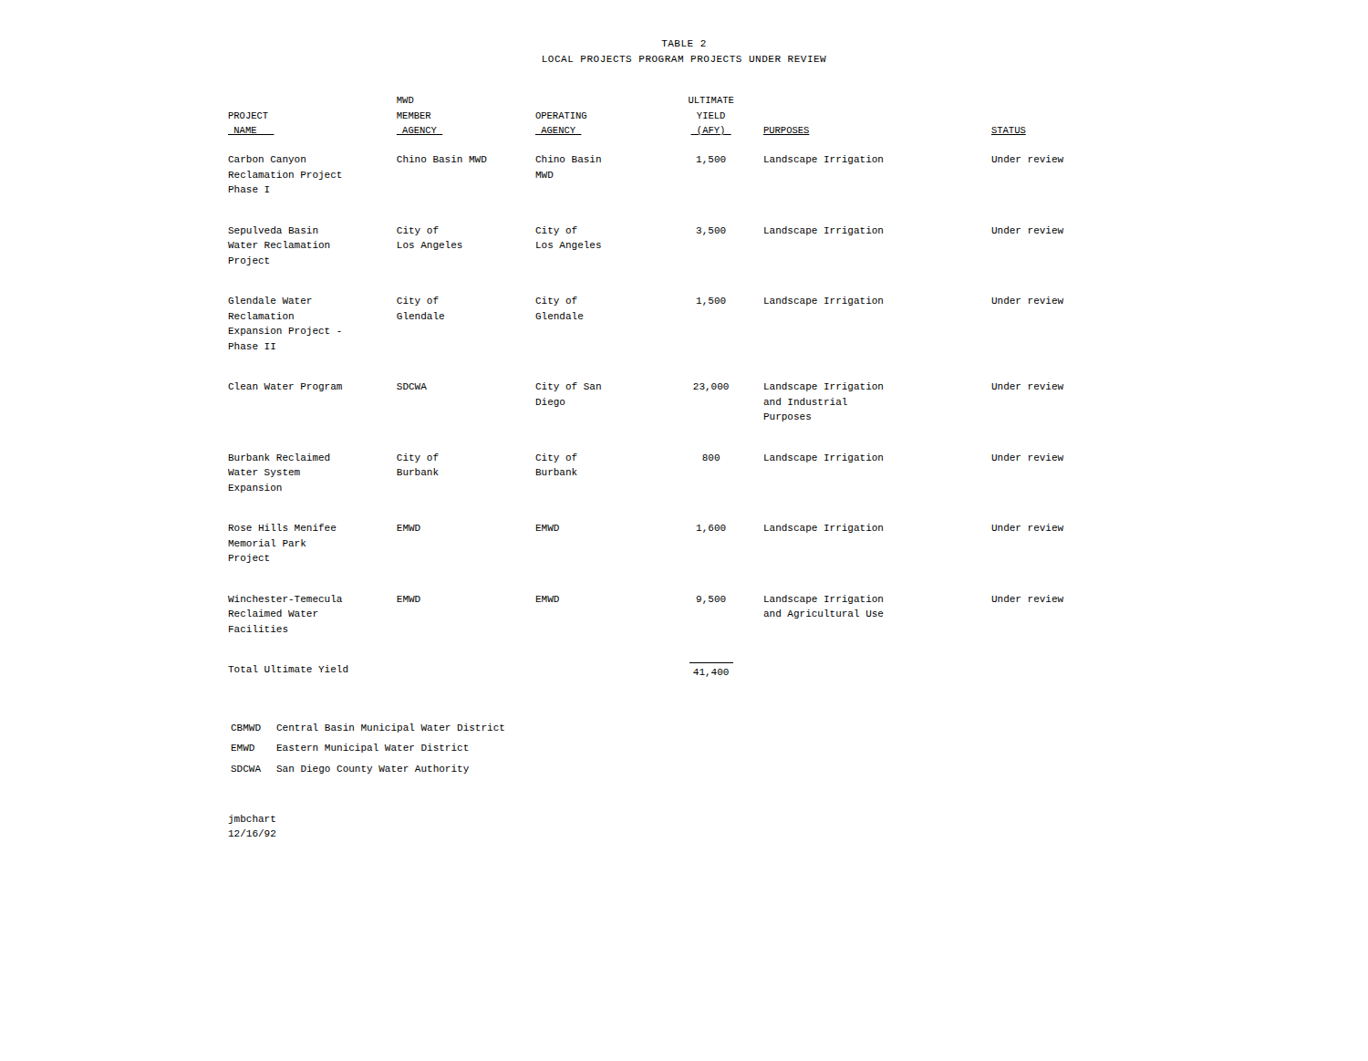TABLE 2
LOCAL PROJECTS PROGRAM PROJECTS UNDER REVIEW
| | MWD | | ULTIMATE | | |
| --- | --- | --- | --- | --- | --- |
| PROJECT | MEMBER | OPERATING | YIELD | | |
| NAME | AGENCY | AGENCY | (AFY) | PURPOSES | STATUS |
| Carbon Canyon Reclamation Project Phase I | Chino Basin MWD | Chino Basin MWD | 1,500 | Landscape Irrigation | Under review |
| Sepulveda Basin Water Reclamation Project | City of Los Angeles | City of Los Angeles | 3,500 | Landscape Irrigation | Under review |
| Glendale Water Reclamation Expansion Project - Phase II | City of Glendale | City of Glendale | 1,500 | Landscape Irrigation | Under review |
| Clean Water Program | SDCWA | City of San Diego | 23,000 | Landscape Irrigation and Industrial Purposes | Under review |
| Burbank Reclaimed Water System Expansion | City of Burbank | City of Burbank | 800 | Landscape Irrigation | Under review |
| Rose Hills Menifee Memorial Park Project | EMWD | EMWD | 1,600 | Landscape Irrigation | Under review |
| Winchester-Temecula Reclaimed Water Facilities | EMWD | EMWD | 9,500 | Landscape Irrigation and Agricultural Use | Under review |
| Total Ultimate Yield | | | 41,400 | | |
| CBMWD | Central Basin Municipal Water District |
| EMWD | Eastern Municipal Water District |
| SDCWA | San Diego County Water Authority |
jmbchart
12/16/92